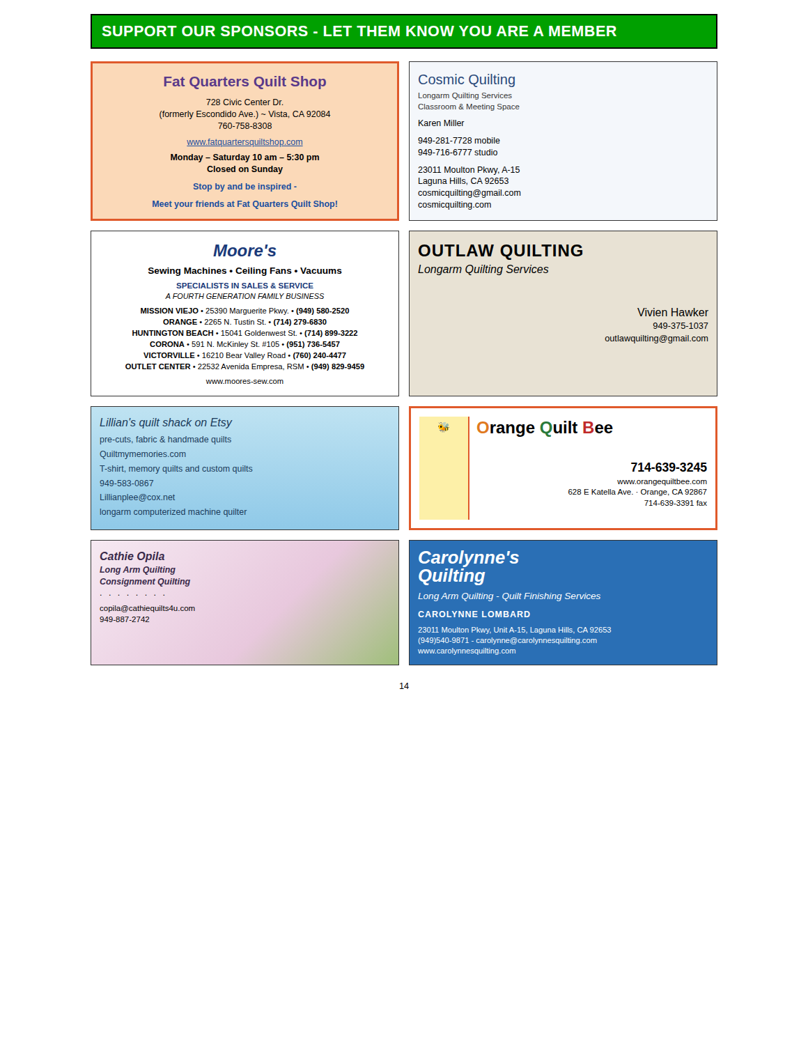SUPPORT OUR SPONSORS - LET THEM KNOW YOU ARE A MEMBER
Fat Quarters Quilt Shop
728 Civic Center Dr.
(formerly Escondido Ave.) ~ Vista, CA 92084
760-758-8308
www.fatquartersquiltshop.com
Monday – Saturday 10 am – 5:30 pm
Closed on Sunday
Stop by and be inspired -
Meet your friends at Fat Quarters Quilt Shop!
Cosmic Quilting
Longarm Quilting Services
Classroom & Meeting Space
Karen Miller
949-281-7728 mobile
949-716-6777 studio
23011 Moulton Pkwy, A-15
Laguna Hills, CA 92653
cosmicquilting@gmail.com
cosmicquilting.com
Moore's
Sewing Machines • Ceiling Fans • Vacuums
SPECIALISTS IN SALES & SERVICE
A FOURTH GENERATION FAMILY BUSINESS
MISSION VIEJO • 25390 Marguerite Pkwy. • (949) 580-2520
ORANGE • 2265 N. Tustin St. • (714) 279-6830
HUNTINGTON BEACH • 15041 Goldenwest St. • (714) 899-3222
CORONA • 591 N. McKinley St. #105 • (951) 736-5457
VICTORVILLE • 16210 Bear Valley Road • (760) 240-4477
OUTLET CENTER • 22532 Avenida Empresa, RSM • (949) 829-9459
www.moores-sew.com
OUTLAW QUILTING
Longarm Quilting Services
Vivien Hawker
949-375-1037
outlawquilting@gmail.com
Lillian's quilt shack on Etsy
pre-cuts, fabric & handmade quilts
Quiltmymemories.com
T-shirt, memory quilts and custom quilts
949-583-0867
Lillianplee@cox.net
longarm computerized machine quilter
🐝
Orange Quilt Bee
714-639-3245
www.orangequiltbee.com
628 E Katella Ave. · Orange, CA 92867
714-639-3391 fax
Cathie Opila
Long Arm Quilting
Consignment Quilting
. . . . . . . .
copila@cathiequilts4u.com
949-887-2742
Carolynne's
Quilting
Long Arm Quilting - Quilt Finishing Services
CAROLYNNE LOMBARD
23011 Moulton Pkwy, Unit A-15, Laguna Hills, CA 92653
(949)540-9871 - carolynne@carolynnesquilting.com
www.carolynnesquilting.com
14